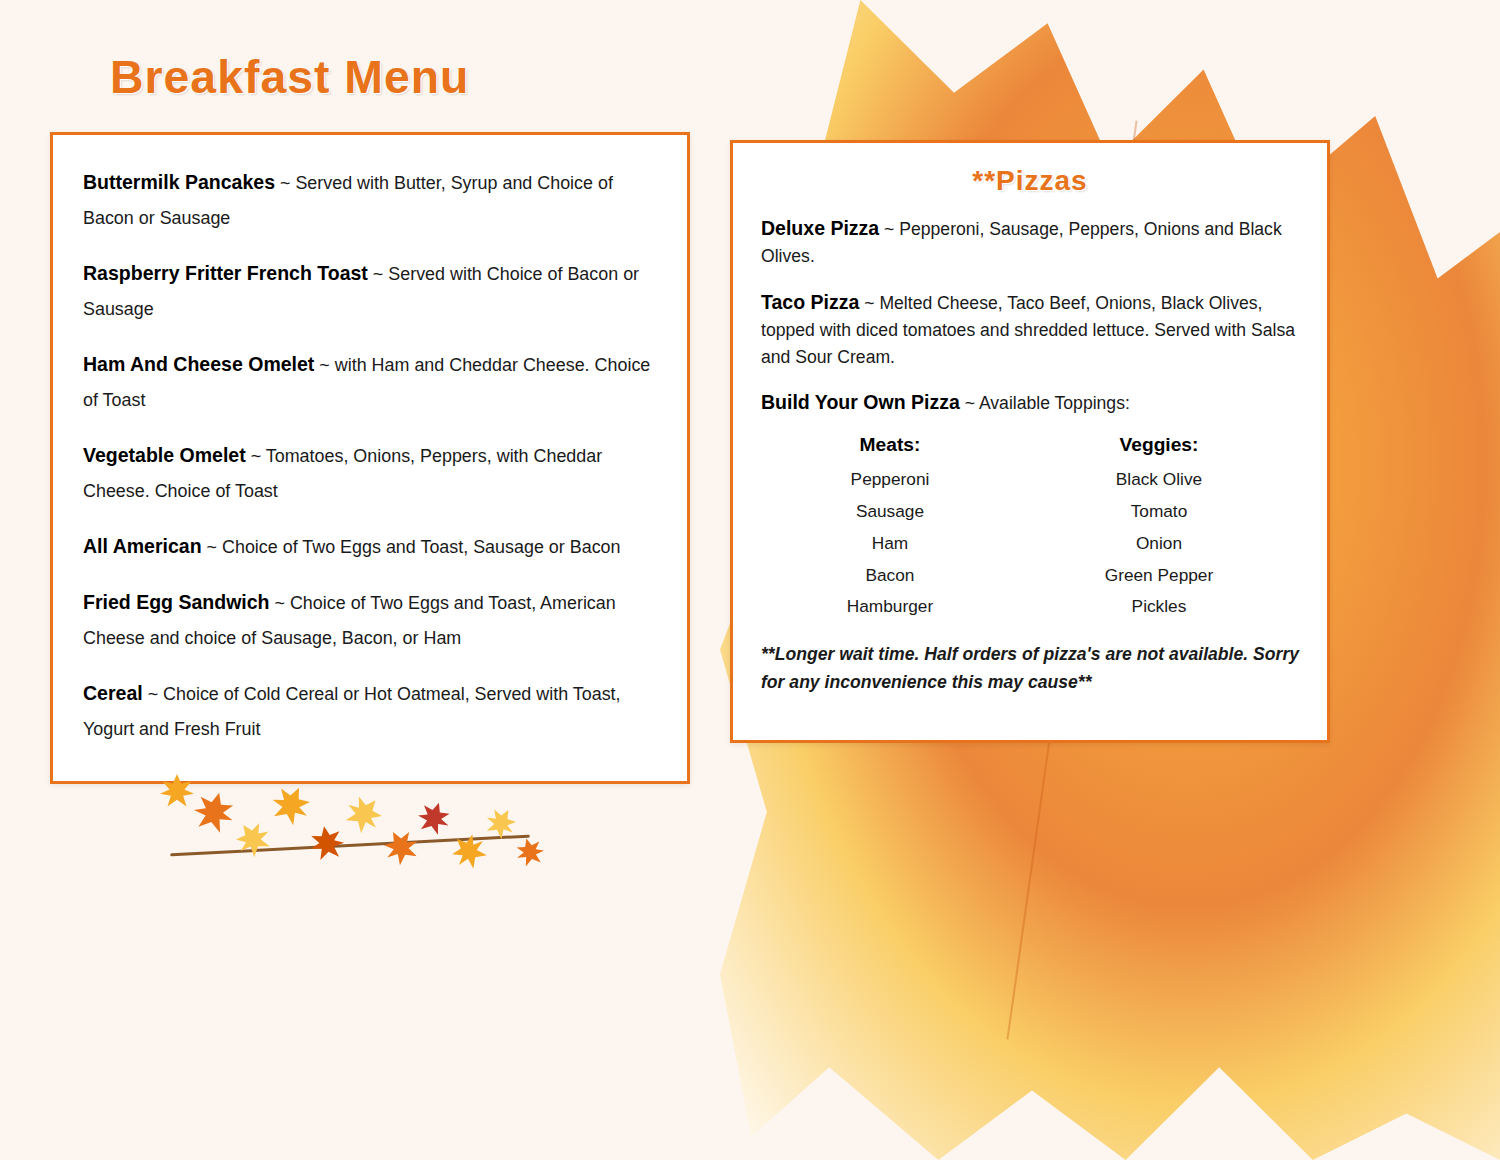Breakfast Menu
Buttermilk Pancakes ~ Served with Butter, Syrup and Choice of Bacon or Sausage
Raspberry Fritter French Toast ~ Served with Choice of Bacon or Sausage
Ham And Cheese Omelet ~ with Ham and Cheddar Cheese. Choice of Toast
Vegetable Omelet ~ Tomatoes, Onions, Peppers, with Cheddar Cheese. Choice of Toast
All American ~ Choice of Two Eggs and Toast, Sausage or Bacon
Fried Egg Sandwich ~ Choice of Two Eggs and Toast, American Cheese and choice of Sausage, Bacon, or Ham
Cereal ~ Choice of Cold Cereal or Hot Oatmeal, Served with Toast, Yogurt and Fresh Fruit
**Pizzas
Deluxe Pizza ~ Pepperoni, Sausage, Peppers, Onions and Black Olives.
Taco Pizza ~ Melted Cheese, Taco Beef, Onions, Black Olives, topped with diced tomatoes and shredded lettuce. Served with Salsa and Sour Cream.
Build Your Own Pizza ~ Available Toppings:
Meats:
Pepperoni
Sausage
Ham
Bacon
Hamburger
Veggies:
Black Olive
Tomato
Onion
Green Pepper
Pickles
**Longer wait time. Half orders of pizza's are not available. Sorry for any inconvenience this may cause**